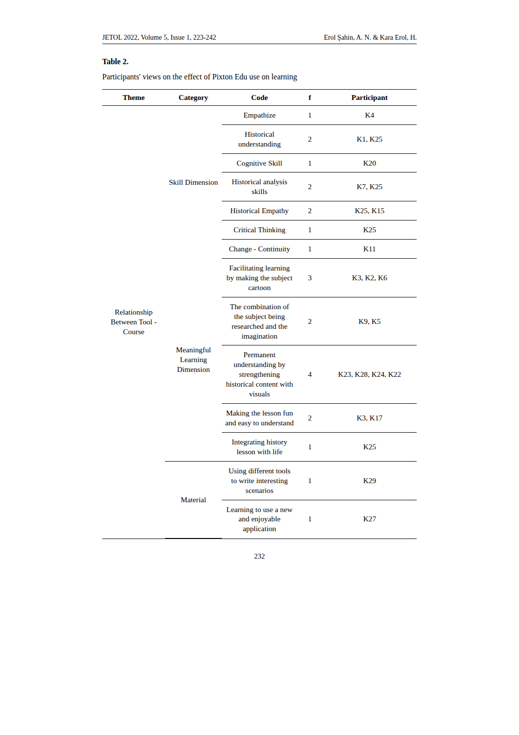JETOL 2022, Volume 5, Issue 1, 223-242
Erol Şahin, A. N. & Kara Erol, H.
Table 2.
Participants' views on the effect of Pixton Edu use on learning
| Theme | Category | Code | f | Participant |
| --- | --- | --- | --- | --- |
| Relationship Between Tool - Course | Skill Dimension | Empathize | 1 | K4 |
| Historical understanding | 2 | K1, K25 |
| Cognitive Skill | 1 | K20 |
| Historical analysis skills | 2 | K7, K25 |
| Historical Empathy | 2 | K25, K15 |
| Critical Thinking | 1 | K25 |
| Change - Continuity | 1 | K11 |
| Meaningful Learning Dimension | Facilitating learning by making the subject cartoon | 3 | K3, K2, K6 |
| The combination of the subject being researched and the imagination | 2 | K9, K5 |
| Permanent understanding by strengthening historical content with visuals | 4 | K23, K28, K24, K22 |
| Making the lesson fun and easy to understand | 2 | K3, K17 |
| Integrating history lesson with life | 1 | K25 |
| Material | Using different tools to write interesting scenarios | 1 | K29 |
| Learning to use a new and enjoyable application | 1 | K27 |
232